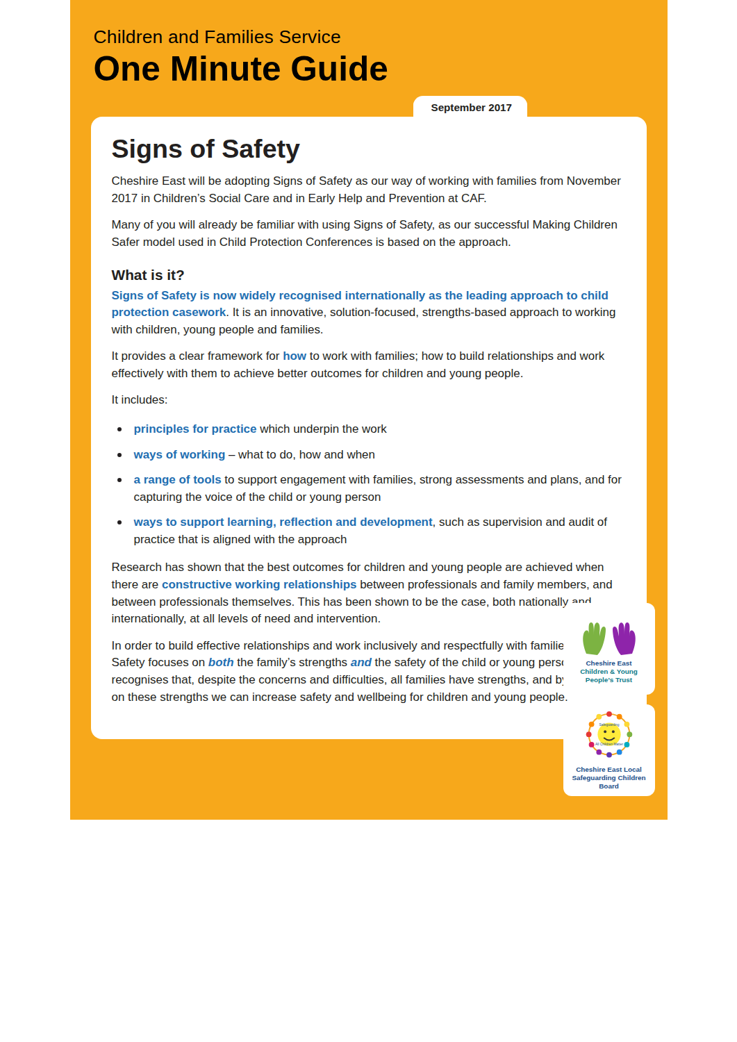Children and Families Service
One Minute Guide
September 2017
Signs of Safety
Cheshire East will be adopting Signs of Safety as our way of working with families from November 2017 in Children’s Social Care and in Early Help and Prevention at CAF.
Many of you will already be familiar with using Signs of Safety, as our successful Making Children Safer model used in Child Protection Conferences is based on the approach.
What is it?
Signs of Safety is now widely recognised internationally as the leading approach to child protection casework. It is an innovative, solution-focused, strengths-based approach to working with children, young people and families.
It provides a clear framework for how to work with families; how to build relationships and work effectively with them to achieve better outcomes for children and young people.
It includes:
principles for practice which underpin the work
ways of working – what to do, how and when
a range of tools to support engagement with families, strong assessments and plans, and for capturing the voice of the child or young person
ways to support learning, reflection and development, such as supervision and audit of practice that is aligned with the approach
Research has shown that the best outcomes for children and young people are achieved when there are constructive working relationships between professionals and family members, and between professionals themselves. This has been shown to be the case, both nationally and internationally, at all levels of need and intervention.
In order to build effective relationships and work inclusively and respectfully with families, Signs of Safety focuses on both the family’s strengths and the safety of the child or young person. This recognises that, despite the concerns and difficulties, all families have strengths, and by building on these strengths we can increase safety and wellbeing for children and young people.
Cheshire East
Children & Young
People’s Trust
Safeguarding All Children Matter
Cheshire East Local
Safeguarding Children Board